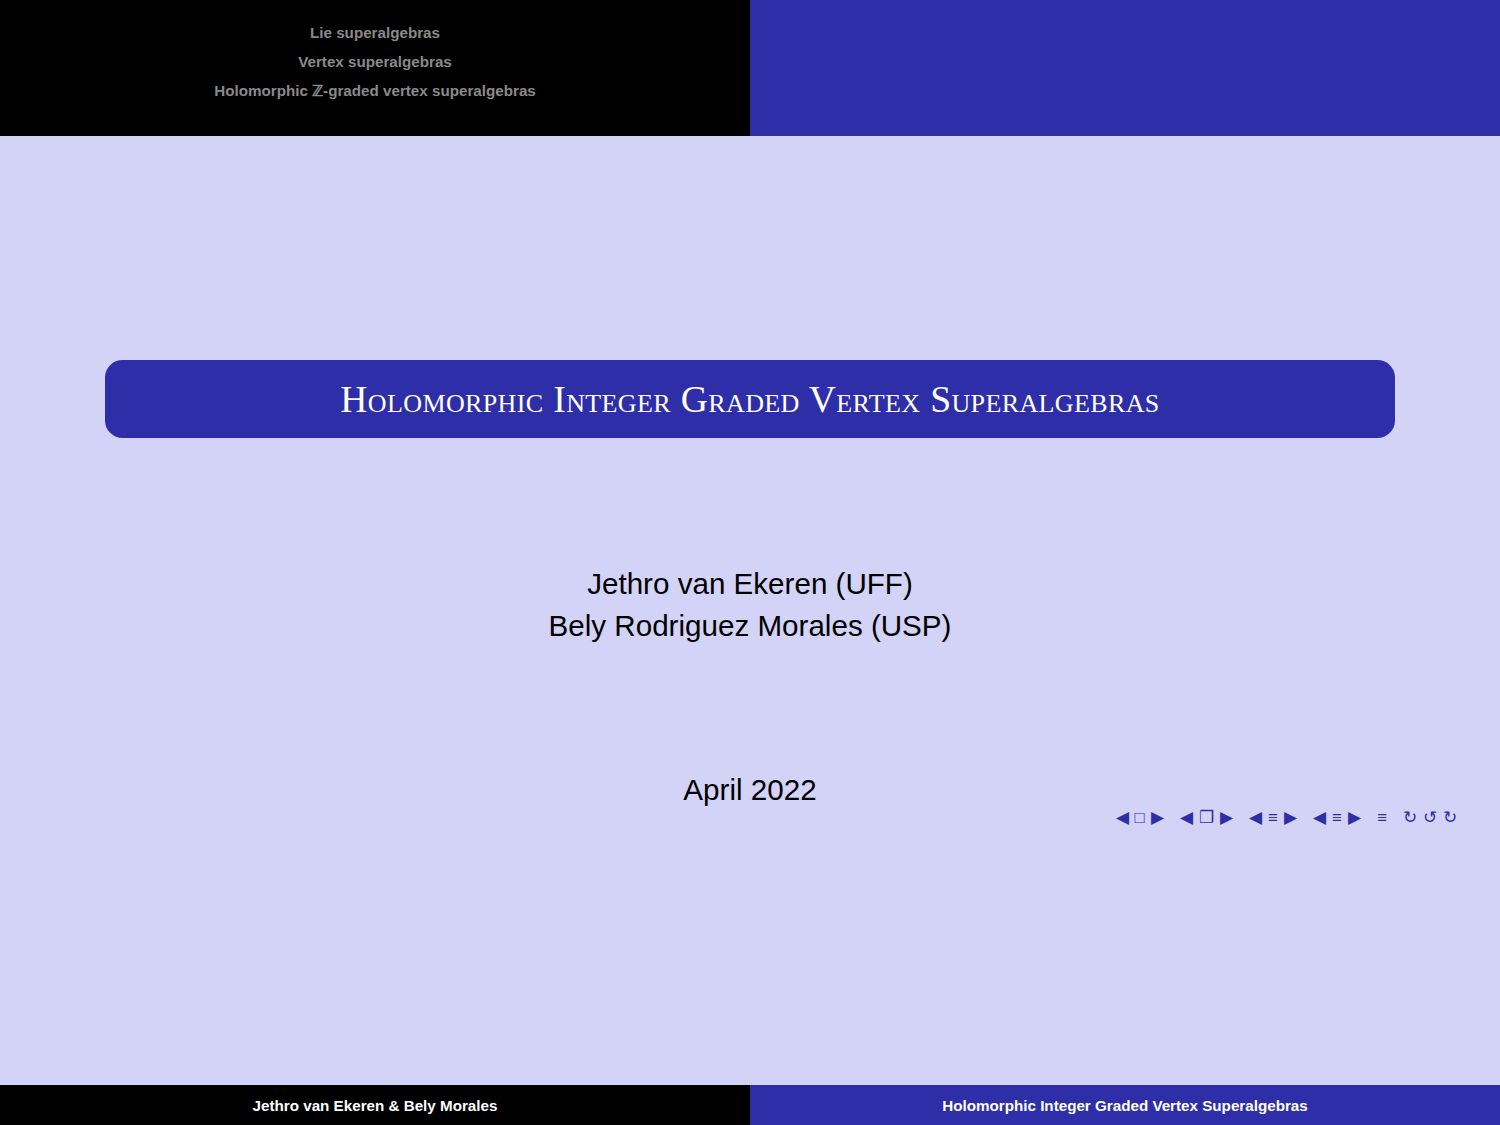Lie superalgebras Vertex superalgebras Holomorphic ℤ-graded vertex superalgebras
Holomorphic Integer Graded Vertex Superalgebras
Jethro van Ekeren (UFF)
Bely Rodriguez Morales (USP)
April 2022
◀□▶ ◀❐▶ ◀≡▶ ◀≡▶ ≡ ↻↺↻
Jethro van Ekeren & Bely Morales
Holomorphic Integer Graded Vertex Superalgebras